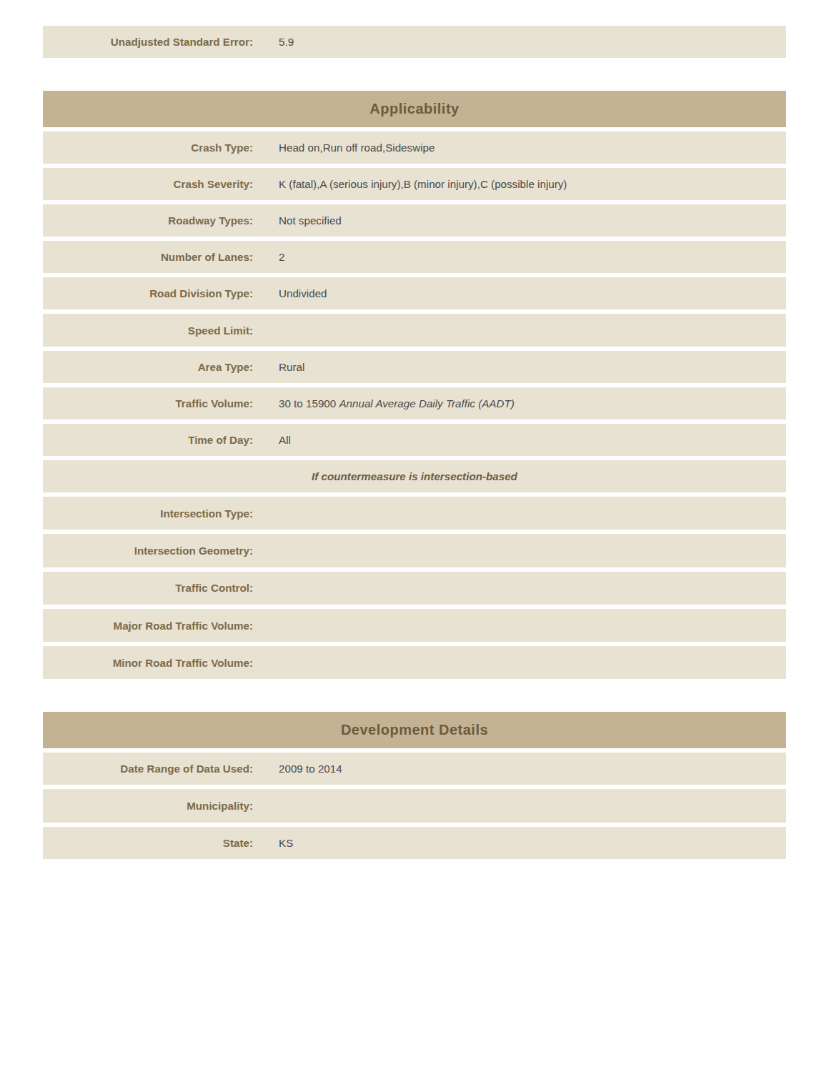| Unadjusted Standard Error: | 5.9 |
Applicability
| Crash Type: | Head on,Run off road,Sideswipe |
| Crash Severity: | K (fatal),A (serious injury),B (minor injury),C (possible injury) |
| Roadway Types: | Not specified |
| Number of Lanes: | 2 |
| Road Division Type: | Undivided |
| Speed Limit: | |
| Area Type: | Rural |
| Traffic Volume: | 30 to 15900 Annual Average Daily Traffic (AADT) |
| Time of Day: | All |
| If countermeasure is intersection-based |
| Intersection Type: | |
| Intersection Geometry: | |
| Traffic Control: | |
| Major Road Traffic Volume: | |
| Minor Road Traffic Volume: | |
Development Details
| Date Range of Data Used: | 2009 to 2014 |
| Municipality: | |
| State: | KS |